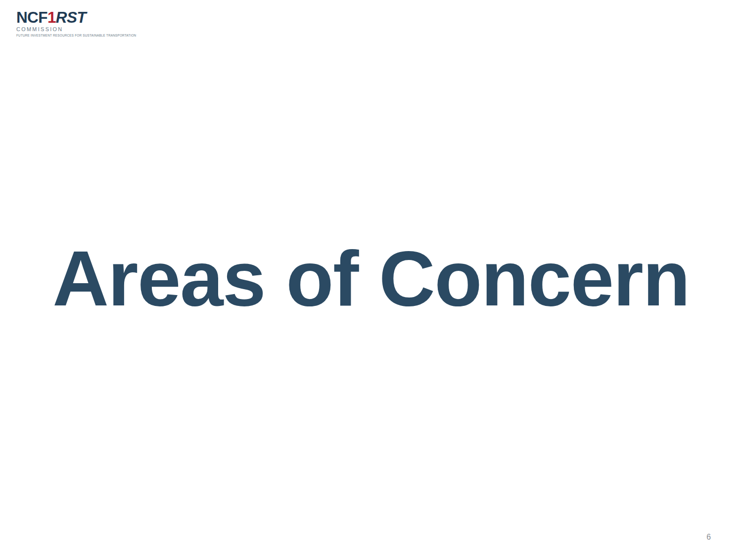NC F 1 RST
COMMISSION
FUTURE INVESTMENT RESOURCES FOR SUSTAINABLE TRANSPORTATION
Areas of Concern
6